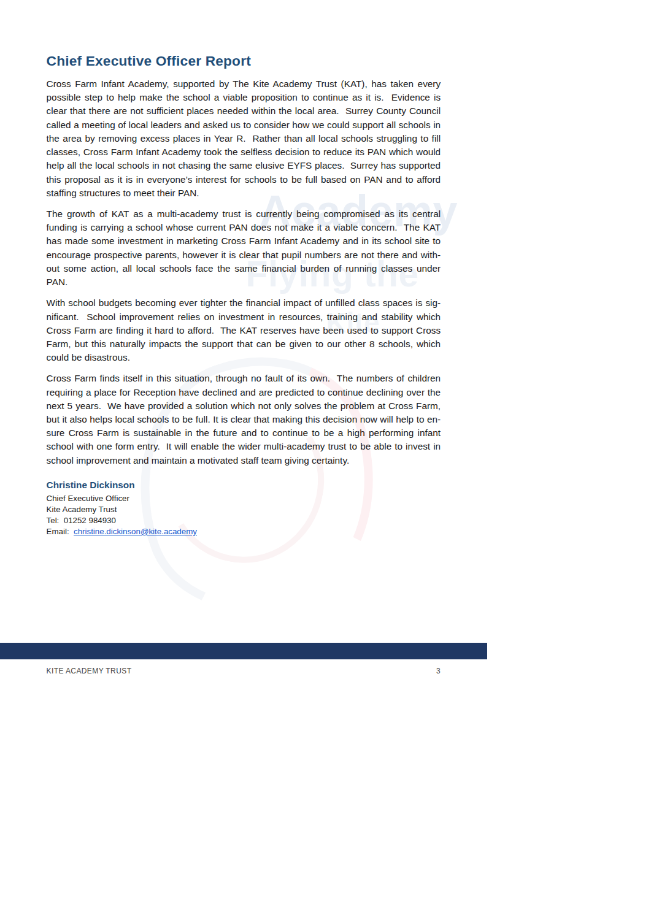Academy
Flying the
Kite
Chief Executive Officer Report
Cross Farm Infant Academy, supported by The Kite Academy Trust (KAT), has taken every possible step to help make the school a viable proposition to continue as it is. Evidence is clear that there are not sufficient places needed within the local area. Surrey County Council called a meeting of local leaders and asked us to consider how we could support all schools in the area by removing excess places in Year R. Rather than all local schools struggling to fill classes, Cross Farm Infant Academy took the selfless decision to reduce its PAN which would help all the local schools in not chasing the same elusive EYFS places. Surrey has supported this proposal as it is in everyone’s interest for schools to be full based on PAN and to afford staffing structures to meet their PAN.
The growth of KAT as a multi-academy trust is currently being compromised as its central funding is carrying a school whose current PAN does not make it a viable concern. The KAT has made some investment in marketing Cross Farm Infant Academy and in its school site to encourage prospective parents, however it is clear that pupil numbers are not there and without some action, all local schools face the same financial burden of running classes under PAN.
With school budgets becoming ever tighter the financial impact of unfilled class spaces is significant. School improvement relies on investment in resources, training and stability which Cross Farm are finding it hard to afford. The KAT reserves have been used to support Cross Farm, but this naturally impacts the support that can be given to our other 8 schools, which could be disastrous.
Cross Farm finds itself in this situation, through no fault of its own. The numbers of children requiring a place for Reception have declined and are predicted to continue declining over the next 5 years. We have provided a solution which not only solves the problem at Cross Farm, but it also helps local schools to be full. It is clear that making this decision now will help to ensure Cross Farm is sustainable in the future and to continue to be a high performing infant school with one form entry. It will enable the wider multi-academy trust to be able to invest in school improvement and maintain a motivated staff team giving certainty.
Christine Dickinson
Chief Executive Officer
Kite Academy Trust
Tel: 01252 984930
Email: christine.dickinson@kite.academy
Kite Academy Trust
3